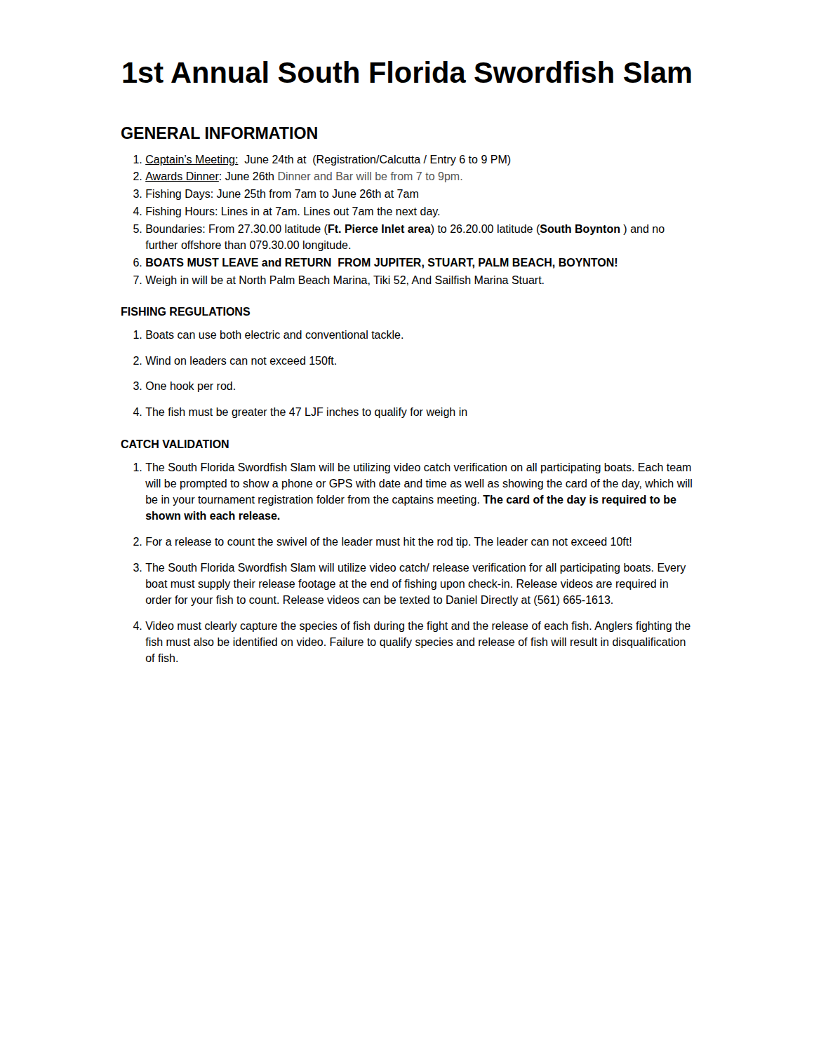1st Annual South Florida Swordfish Slam
GENERAL INFORMATION
Captain’s Meeting: June 24th at (Registration/Calcutta / Entry 6 to 9 PM)
Awards Dinner: June 26th Dinner and Bar will be from 7 to 9pm.
Fishing Days: June 25th from 7am to June 26th at 7am
Fishing Hours: Lines in at 7am. Lines out 7am the next day.
Boundaries: From 27.30.00 latitude (Ft. Pierce Inlet area) to 26.20.00 latitude (South Boynton ) and no further offshore than 079.30.00 longitude.
BOATS MUST LEAVE and RETURN FROM JUPITER, STUART, PALM BEACH, BOYNTON!
Weigh in will be at North Palm Beach Marina, Tiki 52, And Sailfish Marina Stuart.
FISHING REGULATIONS
Boats can use both electric and conventional tackle.
Wind on leaders can not exceed 150ft.
One hook per rod.
The fish must be greater the 47 LJF inches to qualify for weigh in
CATCH VALIDATION
The South Florida Swordfish Slam will be utilizing video catch verification on all participating boats. Each team will be prompted to show a phone or GPS with date and time as well as showing the card of the day, which will be in your tournament registration folder from the captains meeting. The card of the day is required to be shown with each release.
For a release to count the swivel of the leader must hit the rod tip. The leader can not exceed 10ft!
The South Florida Swordfish Slam will utilize video catch/ release verification for all participating boats. Every boat must supply their release footage at the end of fishing upon check-in. Release videos are required in order for your fish to count. Release videos can be texted to Daniel Directly at (561) 665-1613.
Video must clearly capture the species of fish during the fight and the release of each fish. Anglers fighting the fish must also be identified on video. Failure to qualify species and release of fish will result in disqualification of fish.